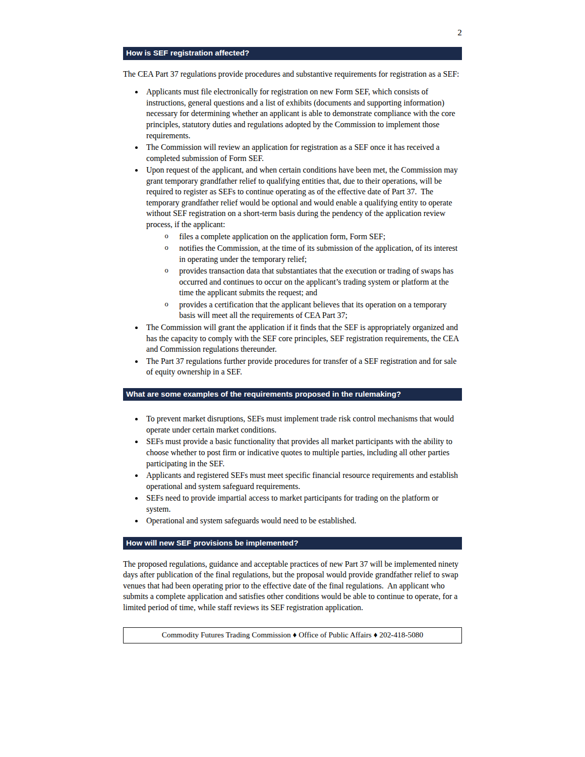2
How is SEF registration affected?
The CEA Part 37 regulations provide procedures and substantive requirements for registration as a SEF:
Applicants must file electronically for registration on new Form SEF, which consists of instructions, general questions and a list of exhibits (documents and supporting information) necessary for determining whether an applicant is able to demonstrate compliance with the core principles, statutory duties and regulations adopted by the Commission to implement those requirements.
The Commission will review an application for registration as a SEF once it has received a completed submission of Form SEF.
Upon request of the applicant, and when certain conditions have been met, the Commission may grant temporary grandfather relief to qualifying entities that, due to their operations, will be required to register as SEFs to continue operating as of the effective date of Part 37. The temporary grandfather relief would be optional and would enable a qualifying entity to operate without SEF registration on a short-term basis during the pendency of the application review process, if the applicant:
files a complete application on the application form, Form SEF;
notifies the Commission, at the time of its submission of the application, of its interest in operating under the temporary relief;
provides transaction data that substantiates that the execution or trading of swaps has occurred and continues to occur on the applicant’s trading system or platform at the time the applicant submits the request; and
provides a certification that the applicant believes that its operation on a temporary basis will meet all the requirements of CEA Part 37;
The Commission will grant the application if it finds that the SEF is appropriately organized and has the capacity to comply with the SEF core principles, SEF registration requirements, the CEA and Commission regulations thereunder.
The Part 37 regulations further provide procedures for transfer of a SEF registration and for sale of equity ownership in a SEF.
What are some examples of the requirements proposed in the rulemaking?
To prevent market disruptions, SEFs must implement trade risk control mechanisms that would operate under certain market conditions.
SEFs must provide a basic functionality that provides all market participants with the ability to choose whether to post firm or indicative quotes to multiple parties, including all other parties participating in the SEF.
Applicants and registered SEFs must meet specific financial resource requirements and establish operational and system safeguard requirements.
SEFs need to provide impartial access to market participants for trading on the platform or system.
Operational and system safeguards would need to be established.
How will new SEF provisions be implemented?
The proposed regulations, guidance and acceptable practices of new Part 37 will be implemented ninety days after publication of the final regulations, but the proposal would provide grandfather relief to swap venues that had been operating prior to the effective date of the final regulations. An applicant who submits a complete application and satisfies other conditions would be able to continue to operate, for a limited period of time, while staff reviews its SEF registration application.
Commodity Futures Trading Commission ♦ Office of Public Affairs ♦ 202-418-5080